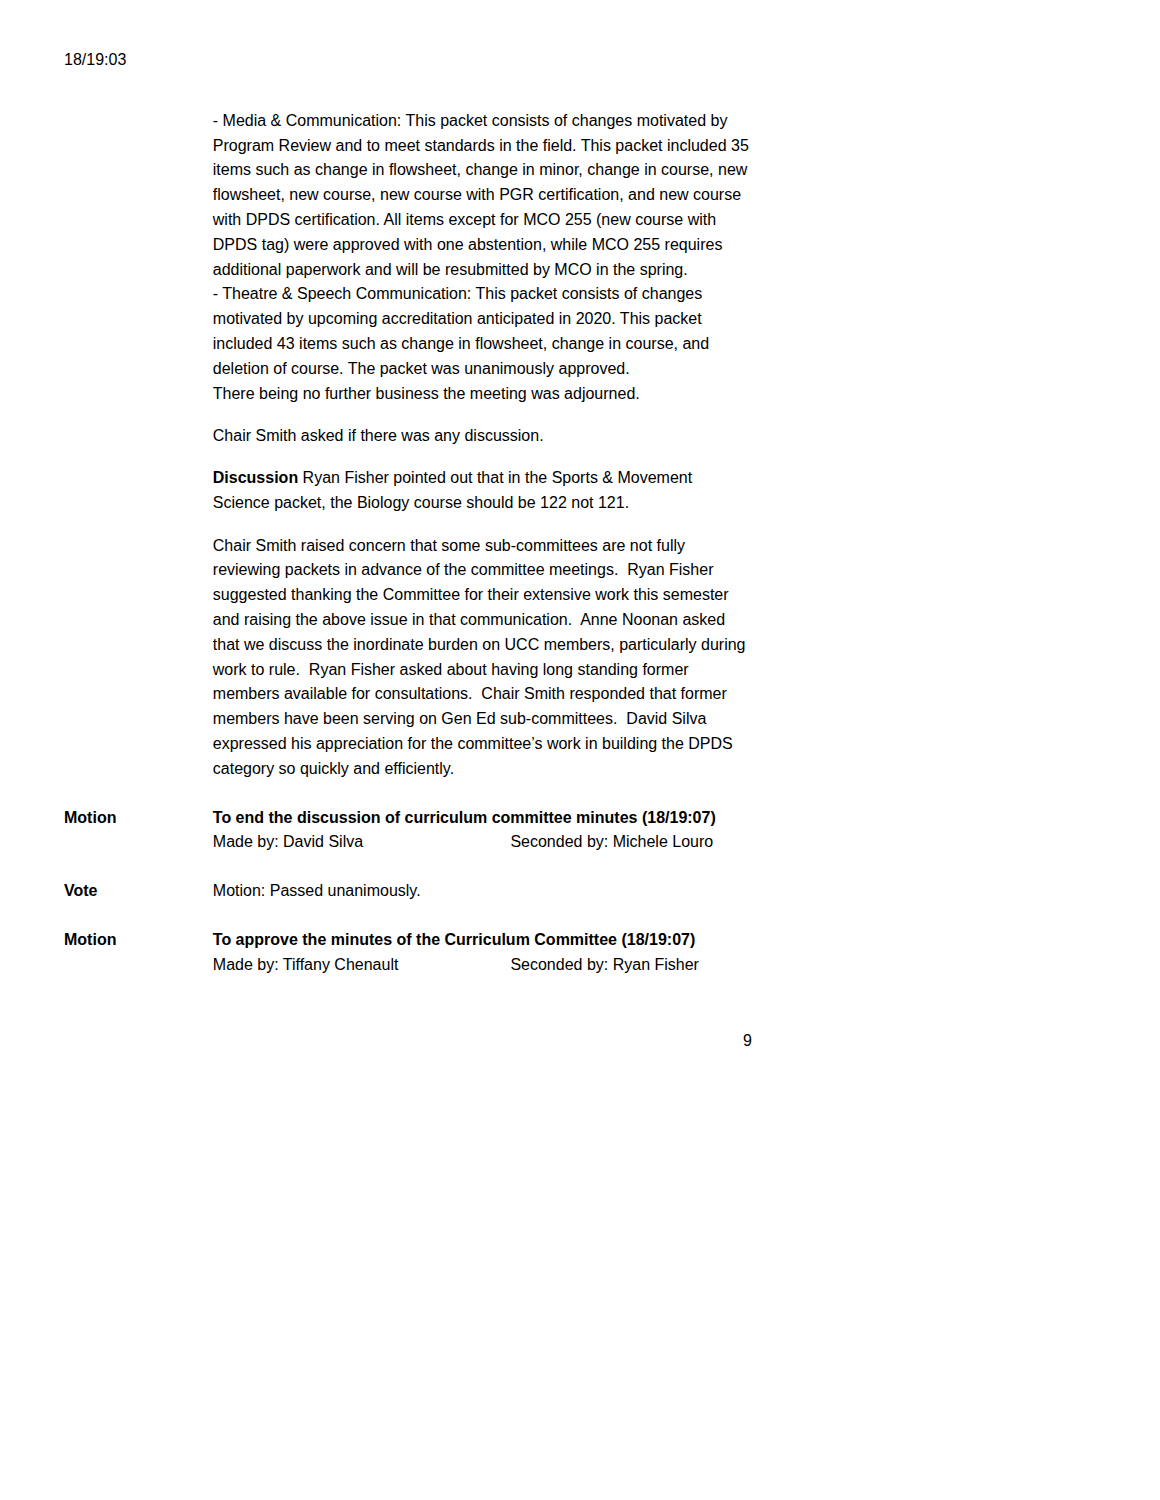18/19:03
- Media & Communication: This packet consists of changes motivated by Program Review and to meet standards in the field. This packet included 35 items such as change in flowsheet, change in minor, change in course, new flowsheet, new course, new course with PGR certification, and new course with DPDS certification. All items except for MCO 255 (new course with DPDS tag) were approved with one abstention, while MCO 255 requires additional paperwork and will be resubmitted by MCO in the spring.
- Theatre & Speech Communication: This packet consists of changes motivated by upcoming accreditation anticipated in 2020. This packet included 43 items such as change in flowsheet, change in course, and deletion of course. The packet was unanimously approved.
There being no further business the meeting was adjourned.
Chair Smith asked if there was any discussion.
Discussion Ryan Fisher pointed out that in the Sports & Movement Science packet, the Biology course should be 122 not 121.
Chair Smith raised concern that some sub-committees are not fully reviewing packets in advance of the committee meetings. Ryan Fisher suggested thanking the Committee for their extensive work this semester and raising the above issue in that communication. Anne Noonan asked that we discuss the inordinate burden on UCC members, particularly during work to rule. Ryan Fisher asked about having long standing former members available for consultations. Chair Smith responded that former members have been serving on Gen Ed sub-committees. David Silva expressed his appreciation for the committee’s work in building the DPDS category so quickly and efficiently.
Motion
To end the discussion of curriculum committee minutes (18/19:07)
Made by: David Silva Seconded by: Michele Louro
Vote
Motion: Passed unanimously.
Motion
To approve the minutes of the Curriculum Committee (18/19:07)
Made by: Tiffany Chenault Seconded by: Ryan Fisher
9